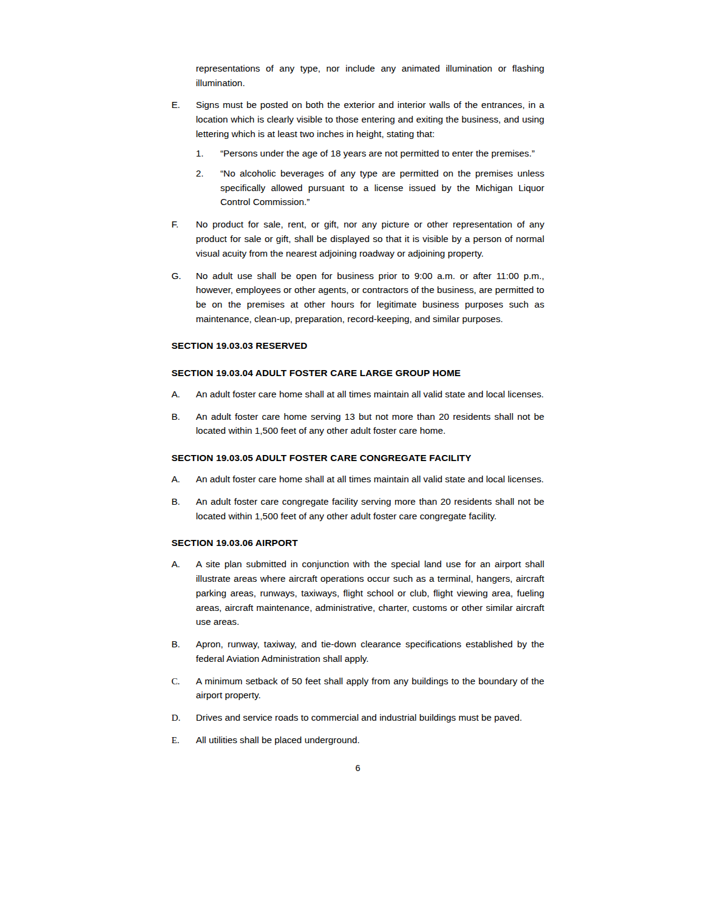representations of any type, nor include any animated illumination or flashing illumination.
E. Signs must be posted on both the exterior and interior walls of the entrances, in a location which is clearly visible to those entering and exiting the business, and using lettering which is at least two inches in height, stating that:
1.“Persons under the age of 18 years are not permitted to enter the premises.”
2.“No alcoholic beverages of any type are permitted on the premises unless specifically allowed pursuant to a license issued by the Michigan Liquor Control Commission.”
F. No product for sale, rent, or gift, nor any picture or other representation of any product for sale or gift, shall be displayed so that it is visible by a person of normal visual acuity from the nearest adjoining roadway or adjoining property.
G. No adult use shall be open for business prior to 9:00 a.m. or after 11:00 p.m., however, employees or other agents, or contractors of the business, are permitted to be on the premises at other hours for legitimate business purposes such as maintenance, clean-up, preparation, record-keeping, and similar purposes.
SECTION 19.03.03 RESERVED
SECTION 19.03.04 ADULT FOSTER CARE LARGE GROUP HOME
A. An adult foster care home shall at all times maintain all valid state and local licenses.
B. An adult foster care home serving 13 but not more than 20 residents shall not be located within 1,500 feet of any other adult foster care home.
SECTION 19.03.05 ADULT FOSTER CARE CONGREGATE FACILITY
A. An adult foster care home shall at all times maintain all valid state and local licenses.
B. An adult foster care congregate facility serving more than 20 residents shall not be located within 1,500 feet of any other adult foster care congregate facility.
SECTION 19.03.06 AIRPORT
A. A site plan submitted in conjunction with the special land use for an airport shall illustrate areas where aircraft operations occur such as a terminal, hangers, aircraft parking areas, runways, taxiways, flight school or club, flight viewing area, fueling areas, aircraft maintenance, administrative, charter, customs or other similar aircraft use areas.
B. Apron, runway, taxiway, and tie-down clearance specifications established by the federal Aviation Administration shall apply.
C. A minimum setback of 50 feet shall apply from any buildings to the boundary of the airport property.
D. Drives and service roads to commercial and industrial buildings must be paved.
E. All utilities shall be placed underground.
6